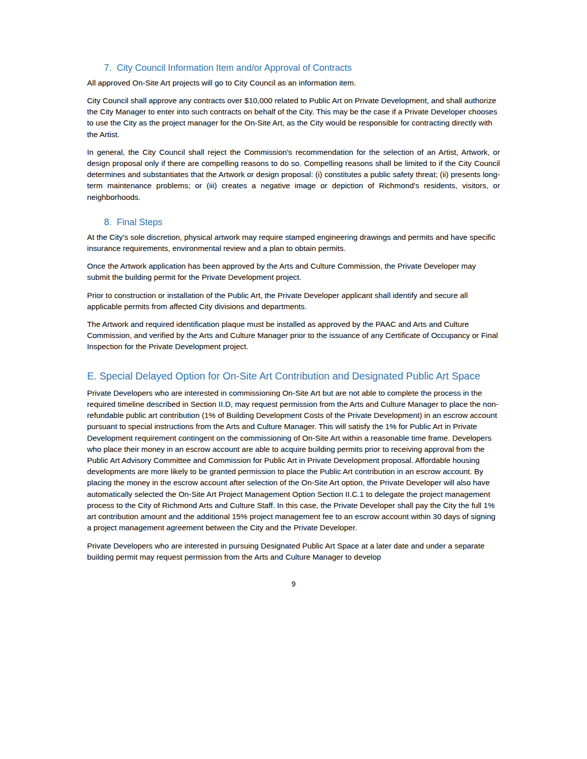7. City Council Information Item and/or Approval of Contracts
All approved On-Site Art projects will go to City Council as an information item.
City Council shall approve any contracts over $10,000 related to Public Art on Private Development, and shall authorize the City Manager to enter into such contracts on behalf of the City. This may be the case if a Private Developer chooses to use the City as the project manager for the On-Site Art, as the City would be responsible for contracting directly with the Artist.
In general, the City Council shall reject the Commission's recommendation for the selection of an Artist, Artwork, or design proposal only if there are compelling reasons to do so. Compelling reasons shall be limited to if the City Council determines and substantiates that the Artwork or design proposal: (i) constitutes a public safety threat; (ii) presents long-term maintenance problems; or (iii) creates a negative image or depiction of Richmond's residents, visitors, or neighborhoods.
8. Final Steps
At the City's sole discretion, physical artwork may require stamped engineering drawings and permits and have specific insurance requirements, environmental review and a plan to obtain permits.
Once the Artwork application has been approved by the Arts and Culture Commission, the Private Developer may submit the building permit for the Private Development project.
Prior to construction or installation of the Public Art, the Private Developer applicant shall identify and secure all applicable permits from affected City divisions and departments.
The Artwork and required identification plaque must be installed as approved by the PAAC and Arts and Culture Commission, and verified by the Arts and Culture Manager prior to the issuance of any Certificate of Occupancy or Final Inspection for the Private Development project.
E. Special Delayed Option for On-Site Art Contribution and Designated Public Art Space
Private Developers who are interested in commissioning On-Site Art but are not able to complete the process in the required timeline described in Section II.D, may request permission from the Arts and Culture Manager to place the non-refundable public art contribution (1% of Building Development Costs of the Private Development) in an escrow account pursuant to special instructions from the Arts and Culture Manager. This will satisfy the 1% for Public Art in Private Development requirement contingent on the commissioning of On-Site Art within a reasonable time frame. Developers who place their money in an escrow account are able to acquire building permits prior to receiving approval from the Public Art Advisory Committee and Commission for Public Art in Private Development proposal. Affordable housing developments are more likely to be granted permission to place the Public Art contribution in an escrow account. By placing the money in the escrow account after selection of the On-Site Art option, the Private Developer will also have automatically selected the On-Site Art Project Management Option Section II.C.1 to delegate the project management process to the City of Richmond Arts and Culture Staff. In this case, the Private Developer shall pay the City the full 1% art contribution amount and the additional 15% project management fee to an escrow account within 30 days of signing a project management agreement between the City and the Private Developer.
Private Developers who are interested in pursuing Designated Public Art Space at a later date and under a separate building permit may request permission from the Arts and Culture Manager to develop
9